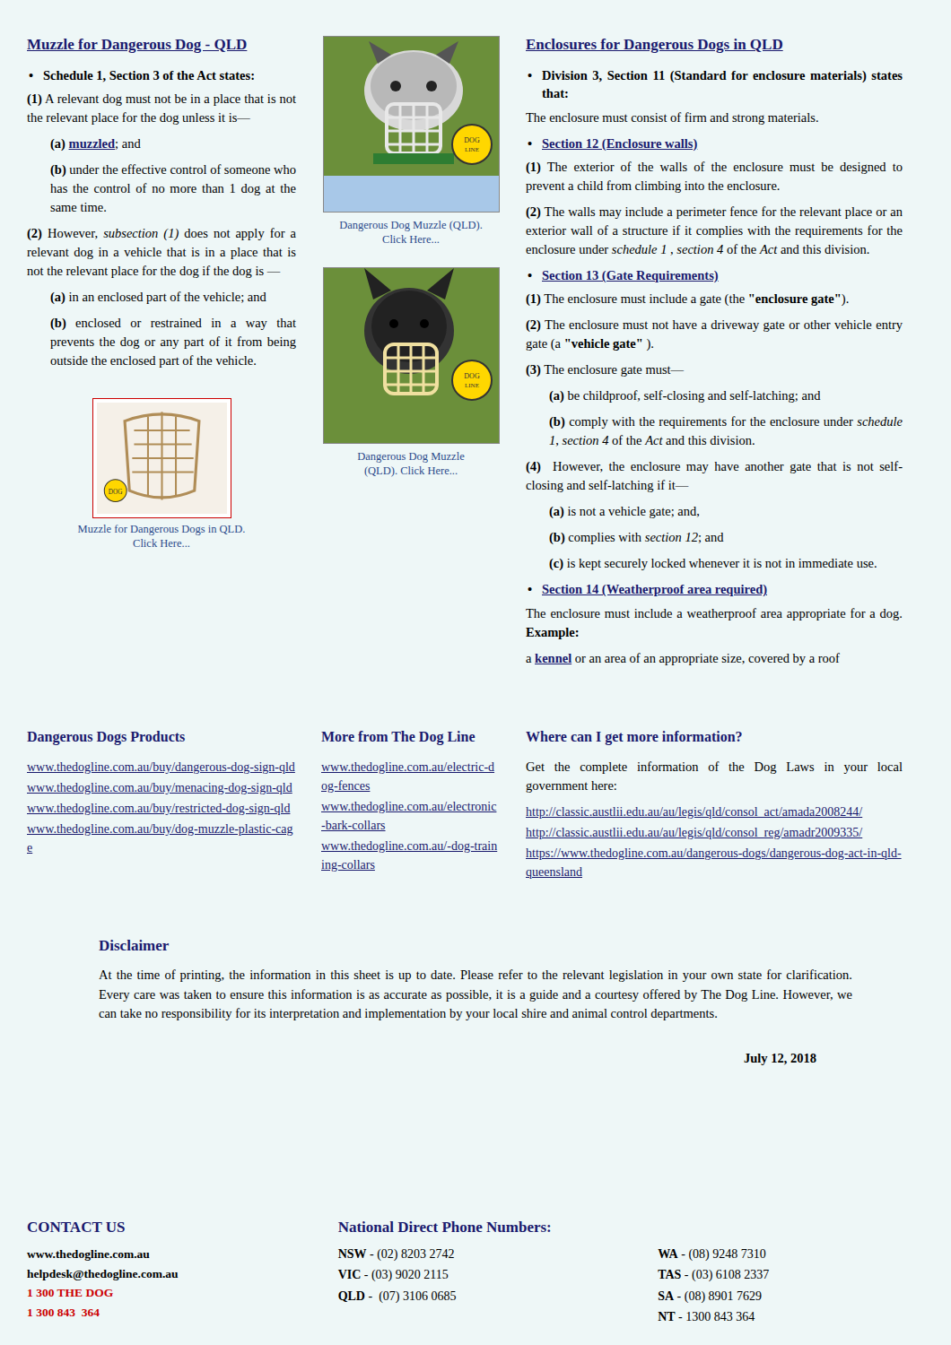Muzzle for Dangerous Dog - QLD
Schedule 1, Section 3 of the Act states:
(1) A relevant dog must not be in a place that is not the relevant place for the dog unless it is—
(a) muzzled; and
(b) under the effective control of someone who has the control of no more than 1 dog at the same time.
(2) However, subsection (1) does not apply for a relevant dog in a vehicle that is in a place that is not the relevant place for the dog if the dog is —
(a) in an enclosed part of the vehicle; and
(b) enclosed or restrained in a way that prevents the dog or any part of it from being outside the enclosed part of the vehicle.
Muzzle for Dangerous Dogs in QLD. Click Here...
Dangerous Dog Muzzle (QLD).
Click Here...
Dangerous Dog Muzzle
(QLD). Click Here...
Enclosures for Dangerous Dogs in QLD
Division 3, Section 11 (Standard for enclosure materials) states that:
The enclosure must consist of firm and strong materials.
Section 12 (Enclosure walls)
(1) The exterior of the walls of the enclosure must be designed to prevent a child from climbing into the enclosure.
(2) The walls may include a perimeter fence for the relevant place or an exterior wall of a structure if it complies with the requirements for the enclosure under schedule 1 , section 4 of the Act and this division.
Section 13 (Gate Requirements)
(1) The enclosure must include a gate (the "enclosure gate").
(2) The enclosure must not have a driveway gate or other vehicle entry gate (a "vehicle gate" ).
(3) The enclosure gate must—
(a) be childproof, self-closing and self-latching; and
(b) comply with the requirements for the enclosure under schedule 1, section 4 of the Act and this division.
(4) However, the enclosure may have another gate that is not self-closing and self-latching if it—
(a) is not a vehicle gate; and,
(b) complies with section 12; and
(c) is kept securely locked whenever it is not in immediate use.
Section 14 (Weatherproof area required)
The enclosure must include a weatherproof area appropriate for a dog. Example:
a kennel or an area of an appropriate size, covered by a roof
Dangerous Dogs Products
www.thedogline.com.au/buy/dangerous-dog-sign-qld www.thedogline.com.au/buy/menacing-dog-sign-qld www.thedogline.com.au/buy/restricted-dog-sign-qld www.thedogline.com.au/buy/dog-muzzle-plastic-cage
More from The Dog Line
www.thedogline.com.au/electric-dog-fences www.thedogline.com.au/electronic-bark-collars www.thedogline.com.au/-dog-training-collars
Where can I get more information?
Get the complete information of the Dog Laws in your local government here:
http://classic.austlii.edu.au/au/legis/qld/consol_act/amada2008244/ http://classic.austlii.edu.au/au/legis/qld/consol_reg/amadr2009335/ https://www.thedogline.com.au/dangerous-dogs/dangerous-dog-act-in-qld-queensland
Disclaimer
At the time of printing, the information in this sheet is up to date. Please refer to the relevant legislation in your own state for clarification. Every care was taken to ensure this information is as accurate as possible, it is a guide and a courtesy offered by The Dog Line. However, we can take no responsibility for its interpretation and implementation by your local shire and animal control departments.
July 12, 2018
CONTACT US
www.thedogline.com.au
helpdesk@thedogline.com.au
1 300 THE DOG
1 300 843 364
National Direct Phone Numbers:
NSW - (02) 8203 2742
VIC - (03) 9020 2115
QLD - (07) 3106 0685
WA - (08) 9248 7310
TAS - (03) 6108 2337
SA - (08) 8901 7629
NT - 1300 843 364